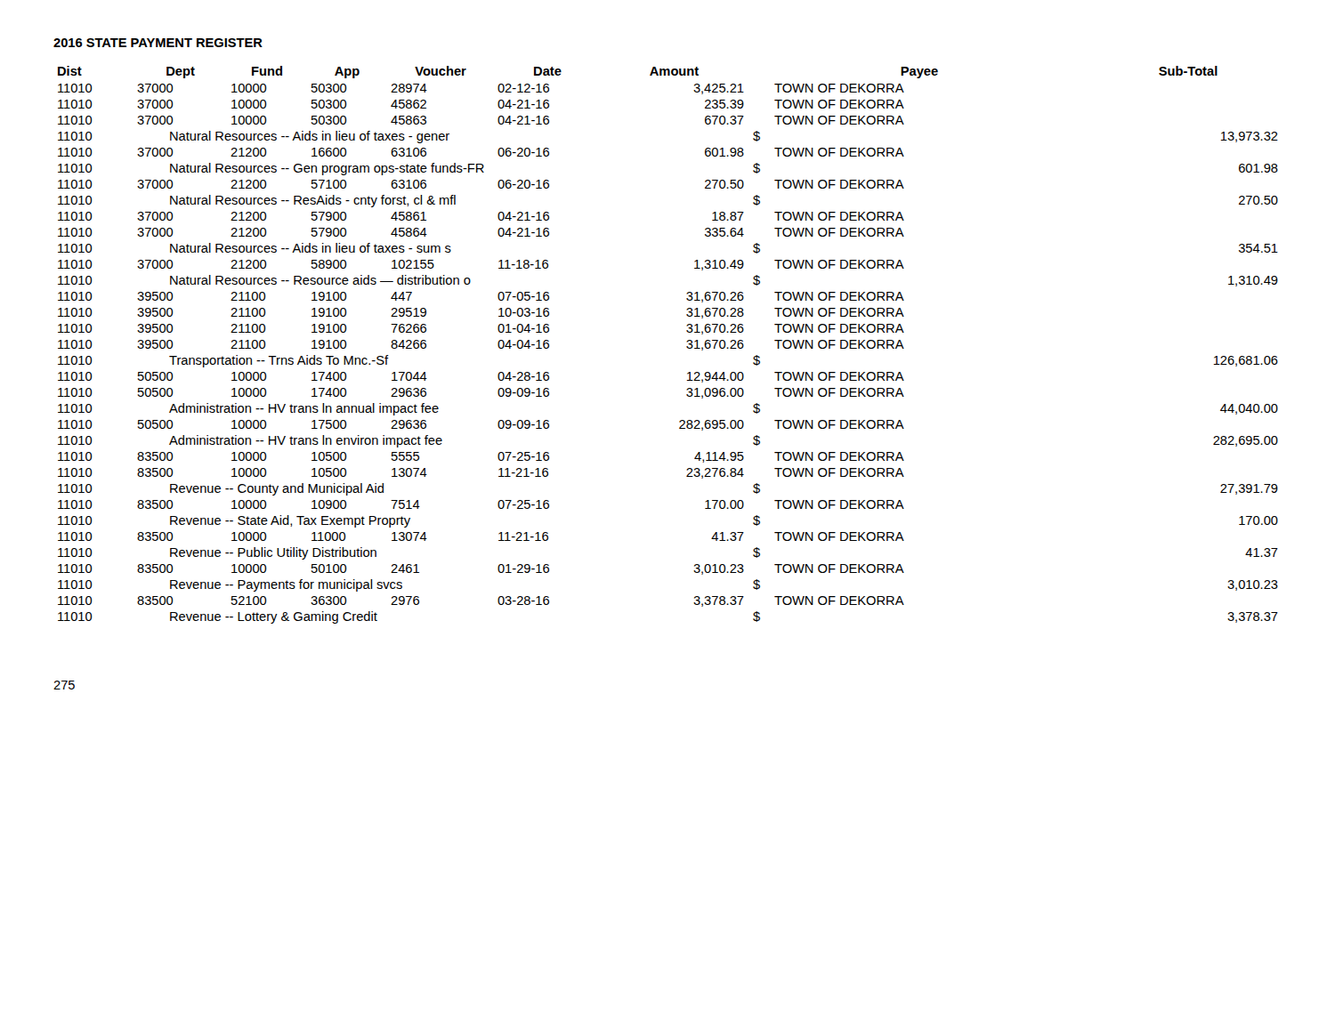2016 STATE PAYMENT REGISTER
| Dist | Dept | Fund | App | Voucher | Date | Amount | Payee | Sub-Total |
| --- | --- | --- | --- | --- | --- | --- | --- | --- |
| 11010 | 37000 | 10000 | 50300 | 28974 | 02-12-16 | 3,425.21 | TOWN OF DEKORRA | |
| 11010 | 37000 | 10000 | 50300 | 45862 | 04-21-16 | 235.39 | TOWN OF DEKORRA | |
| 11010 | 37000 | 10000 | 50300 | 45863 | 04-21-16 | 670.37 | TOWN OF DEKORRA | |
| 11010 | Natural Resources -- Aids in lieu of taxes - gener | | $ | 13,973.32 |
| 11010 | 37000 | 21200 | 16600 | 63106 | 06-20-16 | 601.98 | TOWN OF DEKORRA | |
| 11010 | Natural Resources -- Gen program ops-state funds-FR | | $ | 601.98 |
| 11010 | 37000 | 21200 | 57100 | 63106 | 06-20-16 | 270.50 | TOWN OF DEKORRA | |
| 11010 | Natural Resources -- ResAids - cnty forst, cl & mfl | | $ | 270.50 |
| 11010 | 37000 | 21200 | 57900 | 45861 | 04-21-16 | 18.87 | TOWN OF DEKORRA | |
| 11010 | 37000 | 21200 | 57900 | 45864 | 04-21-16 | 335.64 | TOWN OF DEKORRA | |
| 11010 | Natural Resources -- Aids in lieu of taxes - sum s | | $ | 354.51 |
| 11010 | 37000 | 21200 | 58900 | 102155 | 11-18-16 | 1,310.49 | TOWN OF DEKORRA | |
| 11010 | Natural Resources -- Resource aids — distribution o | | $ | 1,310.49 |
| 11010 | 39500 | 21100 | 19100 | 447 | 07-05-16 | 31,670.26 | TOWN OF DEKORRA | |
| 11010 | 39500 | 21100 | 19100 | 29519 | 10-03-16 | 31,670.28 | TOWN OF DEKORRA | |
| 11010 | 39500 | 21100 | 19100 | 76266 | 01-04-16 | 31,670.26 | TOWN OF DEKORRA | |
| 11010 | 39500 | 21100 | 19100 | 84266 | 04-04-16 | 31,670.26 | TOWN OF DEKORRA | |
| 11010 | Transportation -- Trns Aids To Mnc.-Sf | | $ | 126,681.06 |
| 11010 | 50500 | 10000 | 17400 | 17044 | 04-28-16 | 12,944.00 | TOWN OF DEKORRA | |
| 11010 | 50500 | 10000 | 17400 | 29636 | 09-09-16 | 31,096.00 | TOWN OF DEKORRA | |
| 11010 | Administration -- HV trans ln annual impact fee | | $ | 44,040.00 |
| 11010 | 50500 | 10000 | 17500 | 29636 | 09-09-16 | 282,695.00 | TOWN OF DEKORRA | |
| 11010 | Administration -- HV trans ln environ impact fee | | $ | 282,695.00 |
| 11010 | 83500 | 10000 | 10500 | 5555 | 07-25-16 | 4,114.95 | TOWN OF DEKORRA | |
| 11010 | 83500 | 10000 | 10500 | 13074 | 11-21-16 | 23,276.84 | TOWN OF DEKORRA | |
| 11010 | Revenue -- County and Municipal Aid | | $ | 27,391.79 |
| 11010 | 83500 | 10000 | 10900 | 7514 | 07-25-16 | 170.00 | TOWN OF DEKORRA | |
| 11010 | Revenue -- State Aid, Tax Exempt Proprty | | $ | 170.00 |
| 11010 | 83500 | 10000 | 11000 | 13074 | 11-21-16 | 41.37 | TOWN OF DEKORRA | |
| 11010 | Revenue -- Public Utility Distribution | | $ | 41.37 |
| 11010 | 83500 | 10000 | 50100 | 2461 | 01-29-16 | 3,010.23 | TOWN OF DEKORRA | |
| 11010 | Revenue -- Payments for municipal svcs | | $ | 3,010.23 |
| 11010 | 83500 | 52100 | 36300 | 2976 | 03-28-16 | 3,378.37 | TOWN OF DEKORRA | |
| 11010 | Revenue -- Lottery & Gaming Credit | | $ | 3,378.37 |
275